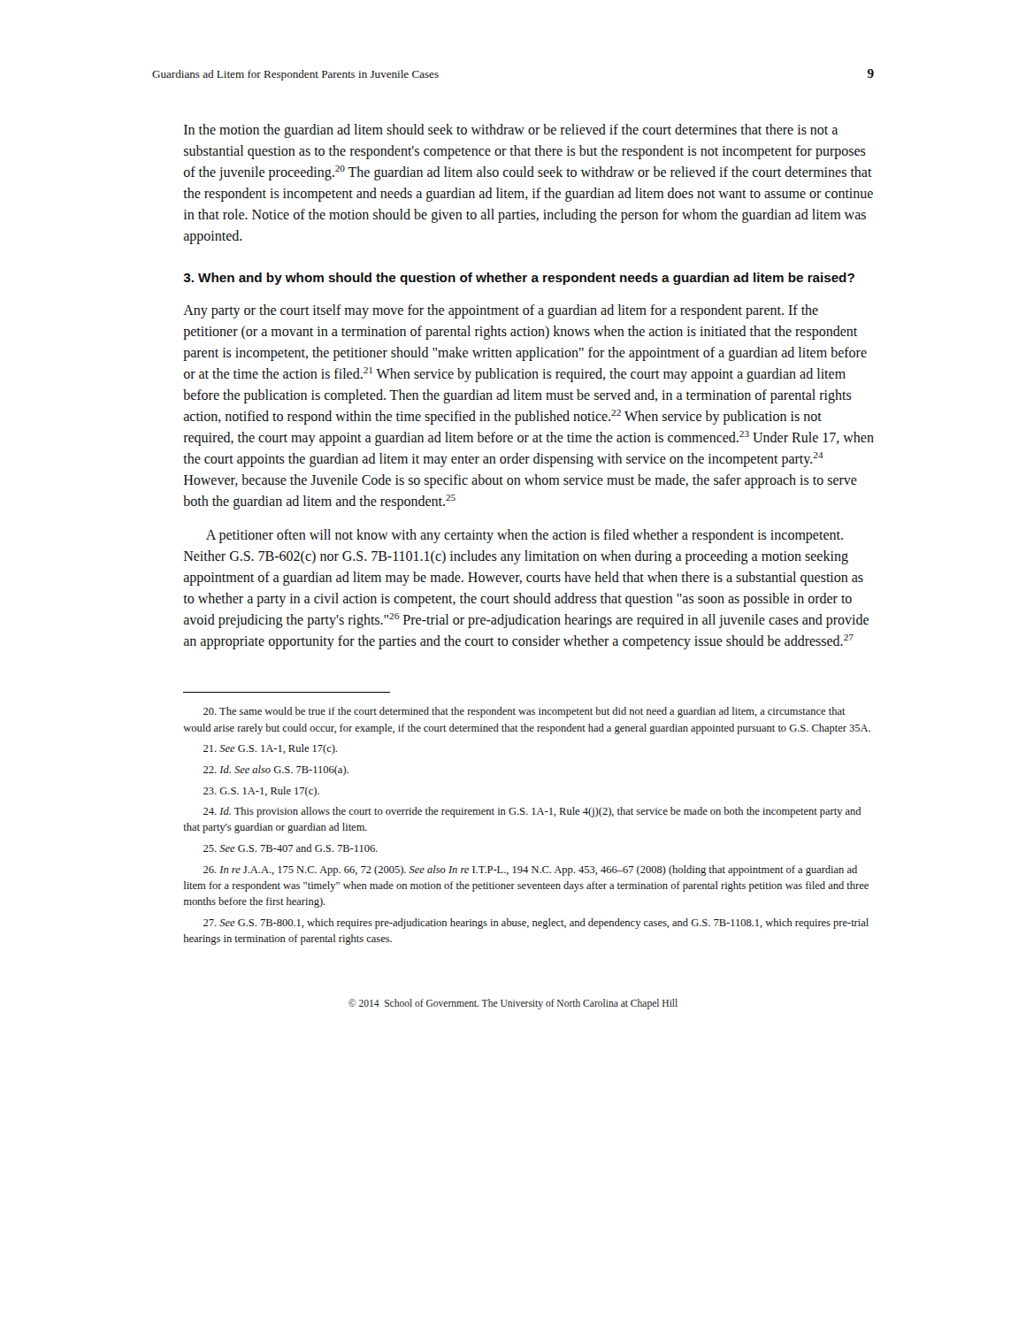Guardians ad Litem for Respondent Parents in Juvenile Cases 9
In the motion the guardian ad litem should seek to withdraw or be relieved if the court determines that there is not a substantial question as to the respondent's competence or that there is but the respondent is not incompetent for purposes of the juvenile proceeding.20 The guardian ad litem also could seek to withdraw or be relieved if the court determines that the respondent is incompetent and needs a guardian ad litem, if the guardian ad litem does not want to assume or continue in that role. Notice of the motion should be given to all parties, including the person for whom the guardian ad litem was appointed.
3. When and by whom should the question of whether a respondent needs a guardian ad litem be raised?
Any party or the court itself may move for the appointment of a guardian ad litem for a respondent parent. If the petitioner (or a movant in a termination of parental rights action) knows when the action is initiated that the respondent parent is incompetent, the petitioner should "make written application" for the appointment of a guardian ad litem before or at the time the action is filed.21 When service by publication is required, the court may appoint a guardian ad litem before the publication is completed. Then the guardian ad litem must be served and, in a termination of parental rights action, notified to respond within the time specified in the published notice.22 When service by publication is not required, the court may appoint a guardian ad litem before or at the time the action is commenced.23 Under Rule 17, when the court appoints the guardian ad litem it may enter an order dispensing with service on the incompetent party.24 However, because the Juvenile Code is so specific about on whom service must be made, the safer approach is to serve both the guardian ad litem and the respondent.25
A petitioner often will not know with any certainty when the action is filed whether a respondent is incompetent. Neither G.S. 7B-602(c) nor G.S. 7B-1101.1(c) includes any limitation on when during a proceeding a motion seeking appointment of a guardian ad litem may be made. However, courts have held that when there is a substantial question as to whether a party in a civil action is competent, the court should address that question "as soon as possible in order to avoid prejudicing the party's rights."26 Pre-trial or pre-adjudication hearings are required in all juvenile cases and provide an appropriate opportunity for the parties and the court to consider whether a competency issue should be addressed.27
20. The same would be true if the court determined that the respondent was incompetent but did not need a guardian ad litem, a circumstance that would arise rarely but could occur, for example, if the court determined that the respondent had a general guardian appointed pursuant to G.S. Chapter 35A.
21. See G.S. 1A-1, Rule 17(c).
22. Id. See also G.S. 7B-1106(a).
23. G.S. 1A-1, Rule 17(c).
24. Id. This provision allows the court to override the requirement in G.S. 1A-1, Rule 4(j)(2), that service be made on both the incompetent party and that party's guardian or guardian ad litem.
25. See G.S. 7B-407 and G.S. 7B-1106.
26. In re J.A.A., 175 N.C. App. 66, 72 (2005). See also In re I.T.P-L., 194 N.C. App. 453, 466–67 (2008) (holding that appointment of a guardian ad litem for a respondent was "timely" when made on motion of the petitioner seventeen days after a termination of parental rights petition was filed and three months before the first hearing).
27. See G.S. 7B-800.1, which requires pre-adjudication hearings in abuse, neglect, and dependency cases, and G.S. 7B-1108.1, which requires pre-trial hearings in termination of parental rights cases.
© 2014 School of Government. The University of North Carolina at Chapel Hill